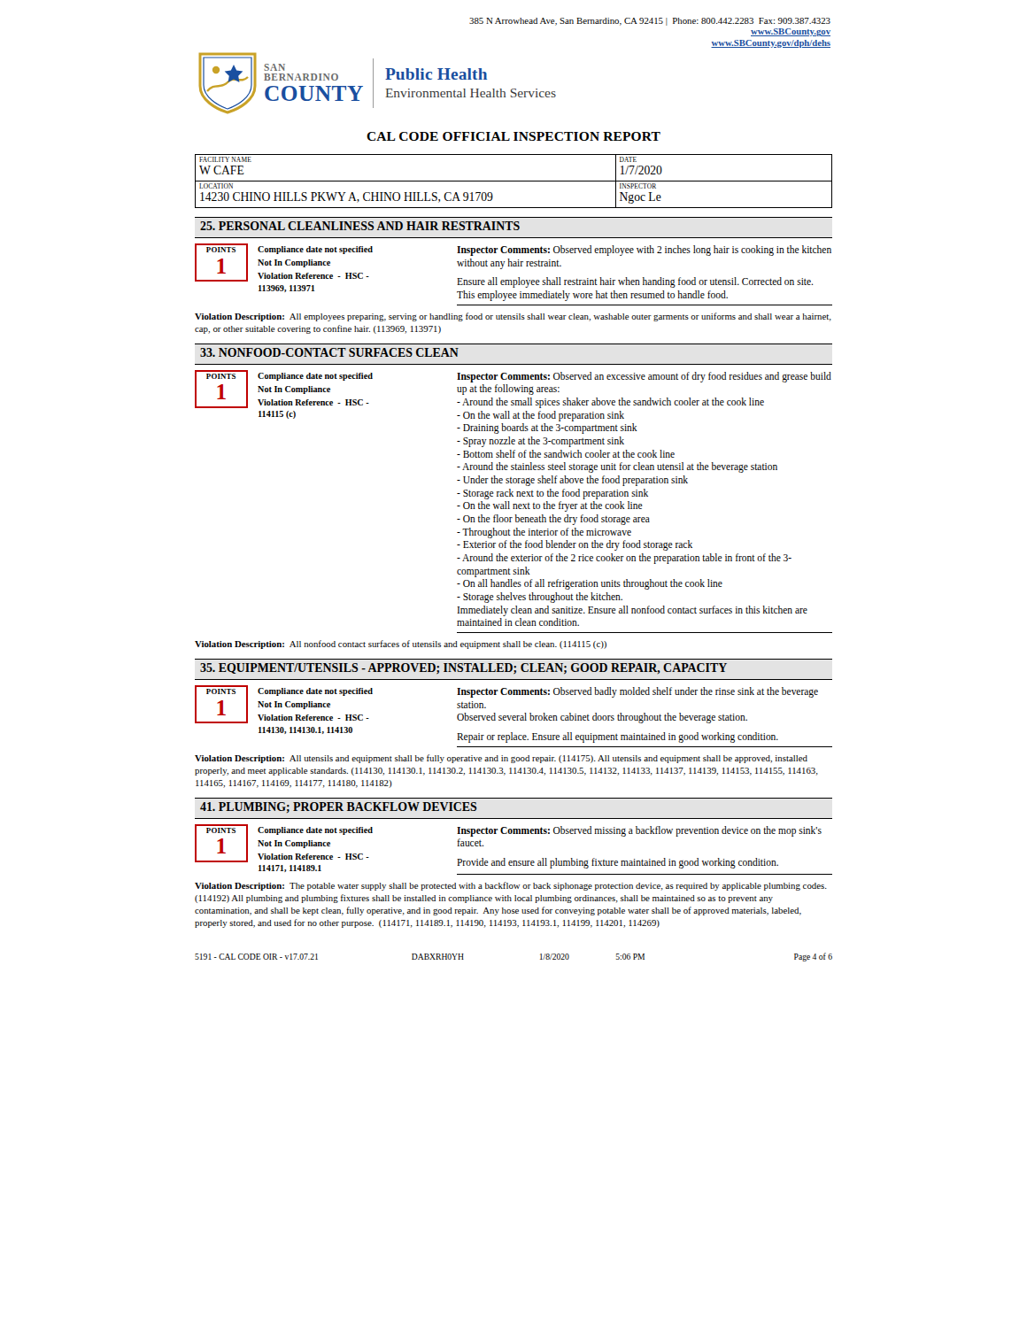385 N Arrowhead Ave, San Bernardino, CA 92415 | Phone: 800.442.2283 Fax: 909.387.4323 www.SBCounty.gov www.SBCounty.gov/dph/dehs
SAN
BERNARDINO
COUNTY
Public Health
Environmental Health Services
CAL CODE OFFICIAL INSPECTION REPORT
| FACILITY NAME W CAFE | DATE 1/7/2020 |
| LOCATION 14230 CHINO HILLS PKWY A, CHINO HILLS, CA 91709 | INSPECTOR Ngoc Le |
25. PERSONAL CLEANLINESS AND HAIR RESTRAINTS
POINTS
1
Compliance date not specified
Not In Compliance
Violation Reference - HSC -
113969, 113971
Inspector Comments: Observed employee with 2 inches long hair is cooking in the kitchen without any hair restraint.
Ensure all employee shall restraint hair when handing food or utensil. Corrected on site. This employee immediately wore hat then resumed to handle food.
Violation Description: All employees preparing, serving or handling food or utensils shall wear clean, washable outer garments or uniforms and shall wear a hairnet, cap, or other suitable covering to confine hair. (113969, 113971)
33. NONFOOD-CONTACT SURFACES CLEAN
POINTS
1
Compliance date not specified
Not In Compliance
Violation Reference - HSC -
114115 (c)
Inspector Comments: Observed an excessive amount of dry food residues and grease build up at the following areas:
- Around the small spices shaker above the sandwich cooler at the cook line
- On the wall at the food preparation sink
- Draining boards at the 3-compartment sink
- Spray nozzle at the 3-compartment sink
- Bottom shelf of the sandwich cooler at the cook line
- Around the stainless steel storage unit for clean utensil at the beverage station
- Under the storage shelf above the food preparation sink
- Storage rack next to the food preparation sink
- On the wall next to the fryer at the cook line
- On the floor beneath the dry food storage area
- Throughout the interior of the microwave
- Exterior of the food blender on the dry food storage rack
- Around the exterior of the 2 rice cooker on the preparation table in front of the 3-compartment sink
- On all handles of all refrigeration units throughout the cook line
- Storage shelves throughout the kitchen.
Immediately clean and sanitize. Ensure all nonfood contact surfaces in this kitchen are maintained in clean condition.
Violation Description: All nonfood contact surfaces of utensils and equipment shall be clean. (114115 (c))
35. EQUIPMENT/UTENSILS - APPROVED; INSTALLED; CLEAN; GOOD REPAIR, CAPACITY
POINTS
1
Compliance date not specified
Not In Compliance
Violation Reference - HSC -
114130, 114130.1, 114130
Inspector Comments: Observed badly molded shelf under the rinse sink at the beverage station.
Observed several broken cabinet doors throughout the beverage station.
Repair or replace. Ensure all equipment maintained in good working condition.
Violation Description: All utensils and equipment shall be fully operative and in good repair. (114175). All utensils and equipment shall be approved, installed properly, and meet applicable standards. (114130, 114130.1, 114130.2, 114130.3, 114130.4, 114130.5, 114132, 114133, 114137, 114139, 114153, 114155, 114163, 114165, 114167, 114169, 114177, 114180, 114182)
41. PLUMBING; PROPER BACKFLOW DEVICES
POINTS
1
Compliance date not specified
Not In Compliance
Violation Reference - HSC -
114171, 114189.1
Inspector Comments: Observed missing a backflow prevention device on the mop sink's faucet.
Provide and ensure all plumbing fixture maintained in good working condition.
Violation Description: The potable water supply shall be protected with a backflow or back siphonage protection device, as required by applicable plumbing codes. (114192) All plumbing and plumbing fixtures shall be installed in compliance with local plumbing ordinances, shall be maintained so as to prevent any contamination, and shall be kept clean, fully operative, and in good repair. Any hose used for conveying potable water shall be of approved materials, labeled, properly stored, and used for no other purpose. (114171, 114189.1, 114190, 114193, 114193.1, 114199, 114201, 114269)
5191 - CAL CODE OIR - v17.07.21
DABXRH0YH
1/8/2020
5:06 PM
Page 4 of 6